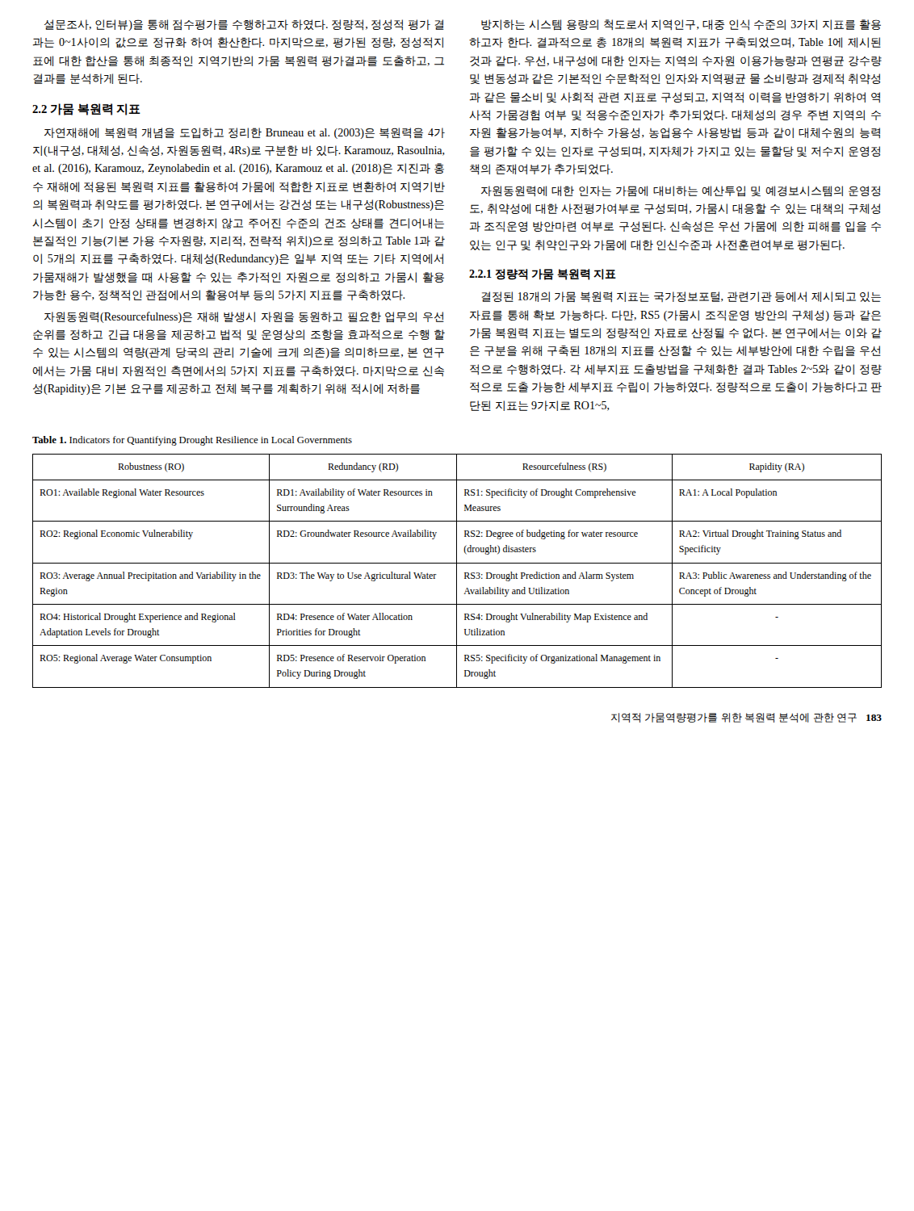설문조사, 인터뷰)을 통해 점수평가를 수행하고자 하였다. 정량적, 정성적 평가 결과는 0~1사이의 값으로 정규화 하여 환산한다. 마지막으로, 평가된 정량, 정성적지표에 대한 합산을 통해 최종적인 지역기반의 가뭄 복원력 평가결과를 도출하고, 그 결과를 분석하게 된다.
2.2 가뭄 복원력 지표
자연재해에 복원력 개념을 도입하고 정리한 Bruneau et al. (2003)은 복원력을 4가지(내구성, 대체성, 신속성, 자원동원력, 4Rs)로 구분한 바 있다. Karamouz, Rasoulnia, et al. (2016), Karamouz, Zeynolabedin et al. (2016), Karamouz et al. (2018)은 지진과 홍수 재해에 적용된 복원력 지표를 활용하여 가뭄에 적합한 지표로 변환하여 지역기반의 복원력과 취약도를 평가하였다. 본 연구에서는 강건성 또는 내구성(Robustness)은 시스템이 초기 안정 상태를 변경하지 않고 주어진 수준의 건조 상태를 견디어내는 본질적인 기능(기본 가용 수자원량, 지리적, 전략적 위치)으로 정의하고 Table 1과 같이 5개의 지표를 구축하였다. 대체성(Redundancy)은 일부 지역 또는 기타 지역에서 가뭄재해가 발생했을 때 사용할 수 있는 추가적인 자원으로 정의하고 가뭄시 활용 가능한 용수, 정책적인 관점에서의 활용여부 등의 5가지 지표를 구축하였다.
자원동원력(Resourcefulness)은 재해 발생시 자원을 동원하고 필요한 업무의 우선순위를 정하고 긴급 대응을 제공하고 법적 및 운영상의 조항을 효과적으로 수행 할 수 있는 시스템의 역량(관계 당국의 관리 기술에 크게 의존)을 의미하므로, 본 연구에서는 가뭄 대비 자원적인 측면에서의 5가지 지표를 구축하였다. 마지막으로 신속성(Rapidity)은 기본 요구를 제공하고 전체 복구를 계획하기 위해 적시에 저하를
방지하는 시스템 용량의 척도로서 지역인구, 대중 인식 수준의 3가지 지표를 활용하고자 한다. 결과적으로 총 18개의 복원력 지표가 구축되었으며, Table 1에 제시된 것과 같다. 우선, 내구성에 대한 인자는 지역의 수자원 이용가능량과 연평균 강수량 및 변동성과 같은 기본적인 수문학적인 인자와 지역평균 물 소비량과 경제적 취약성과 같은 물소비 및 사회적 관련 지표로 구성되고, 지역적 이력을 반영하기 위하여 역사적 가뭄경험 여부 및 적응수준인자가 추가되었다. 대체성의 경우 주변 지역의 수자원 활용가능여부, 지하수 가용성, 농업용수 사용방법 등과 같이 대체수원의 능력을 평가할 수 있는 인자로 구성되며, 지자체가 가지고 있는 물할당 및 저수지 운영정책의 존재여부가 추가되었다.
자원동원력에 대한 인자는 가뭄에 대비하는 예산투입 및 예경보시스템의 운영정도, 취약성에 대한 사전평가여부로 구성되며, 가뭄시 대응할 수 있는 대책의 구체성과 조직운영 방안마련 여부로 구성된다. 신속성은 우선 가뭄에 의한 피해를 입을 수 있는 인구 및 취약인구와 가뭄에 대한 인신수준과 사전훈련여부로 평가된다.
2.2.1 정량적 가뭄 복원력 지표
결정된 18개의 가뭄 복원력 지표는 국가정보포털, 관련기관 등에서 제시되고 있는 자료를 통해 확보 가능하다. 다만, RS5 (가뭄시 조직운영 방안의 구체성) 등과 같은 가뭄 복원력 지표는 별도의 정량적인 자료로 산정될 수 없다. 본 연구에서는 이와 같은 구분을 위해 구축된 18개의 지표를 산정할 수 있는 세부방안에 대한 수립을 우선적으로 수행하였다. 각 세부지표 도출방법을 구체화한 결과 Tables 2~5와 같이 정량적으로 도출 가능한 세부지표 수립이 가능하였다. 정량적으로 도출이 가능하다고 판단된 지표는 9가지로 RO1~5,
Table 1. Indicators for Quantifying Drought Resilience in Local Governments
| Robustness (RO) | Redundancy (RD) | Resourcefulness (RS) | Rapidity (RA) |
| --- | --- | --- | --- |
| RO1: Available Regional Water Resources | RD1: Availability of Water Resources in Surrounding Areas | RS1: Specificity of Drought Comprehensive Measures | RA1: A Local Population |
| RO2: Regional Economic Vulnerability | RD2: Groundwater Resource Availability | RS2: Degree of budgeting for water resource (drought) disasters | RA2: Virtual Drought Training Status and Specificity |
| RO3: Average Annual Precipitation and Variability in the Region | RD3: The Way to Use Agricultural Water | RS3: Drought Prediction and Alarm System Availability and Utilization | RA3: Public Awareness and Understanding of the Concept of Drought |
| RO4: Historical Drought Experience and Regional Adaptation Levels for Drought | RD4: Presence of Water Allocation Priorities for Drought | RS4: Drought Vulnerability Map Existence and Utilization | - |
| RO5: Regional Average Water Consumption | RD5: Presence of Reservoir Operation Policy During Drought | RS5: Specificity of Organizational Management in Drought | - |
지역적 가뭄역량평가를 위한 복원력 분석에 관한 연구 183